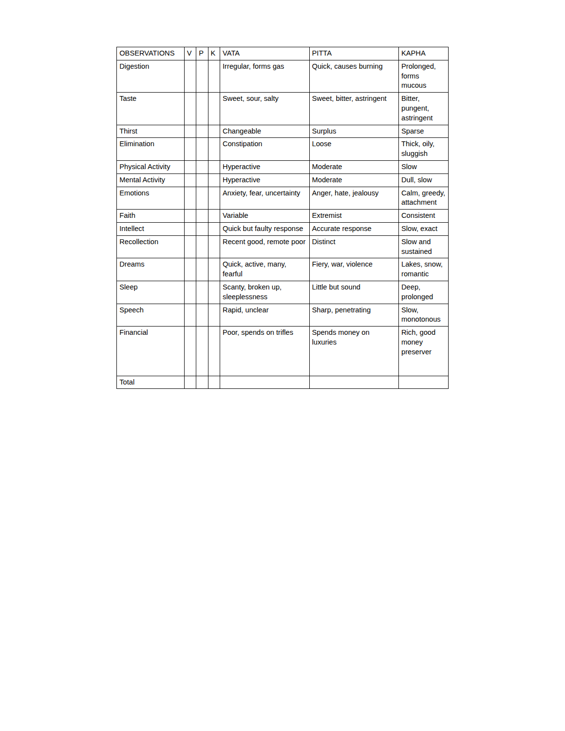| OBSERVATIONS | V | P | K | VATA | PITTA | KAPHA |
| --- | --- | --- | --- | --- | --- | --- |
| Digestion | | | | Irregular, forms gas | Quick, causes burning | Prolonged, forms mucous |
| Taste | | | | Sweet, sour, salty | Sweet, bitter, astringent | Bitter, pungent, astringent |
| Thirst | | | | Changeable | Surplus | Sparse |
| Elimination | | | | Constipation | Loose | Thick, oily, sluggish |
| Physical Activity | | | | Hyperactive | Moderate | Slow |
| Mental Activity | | | | Hyperactive | Moderate | Dull, slow |
| Emotions | | | | Anxiety, fear, uncertainty | Anger, hate, jealousy | Calm, greedy, attachment |
| Faith | | | | Variable | Extremist | Consistent |
| Intellect | | | | Quick but faulty response | Accurate response | Slow, exact |
| Recollection | | | | Recent good, remote poor | Distinct | Slow and sustained |
| Dreams | | | | Quick, active, many, fearful | Fiery, war, violence | Lakes, snow, romantic |
| Sleep | | | | Scanty, broken up, sleeplessness | Little but sound | Deep, prolonged |
| Speech | | | | Rapid, unclear | Sharp, penetrating | Slow, monotonous |
| Financial | | | | Poor, spends on trifles | Spends money on luxuries | Rich, good money preserver |
| Total | | | | | | |